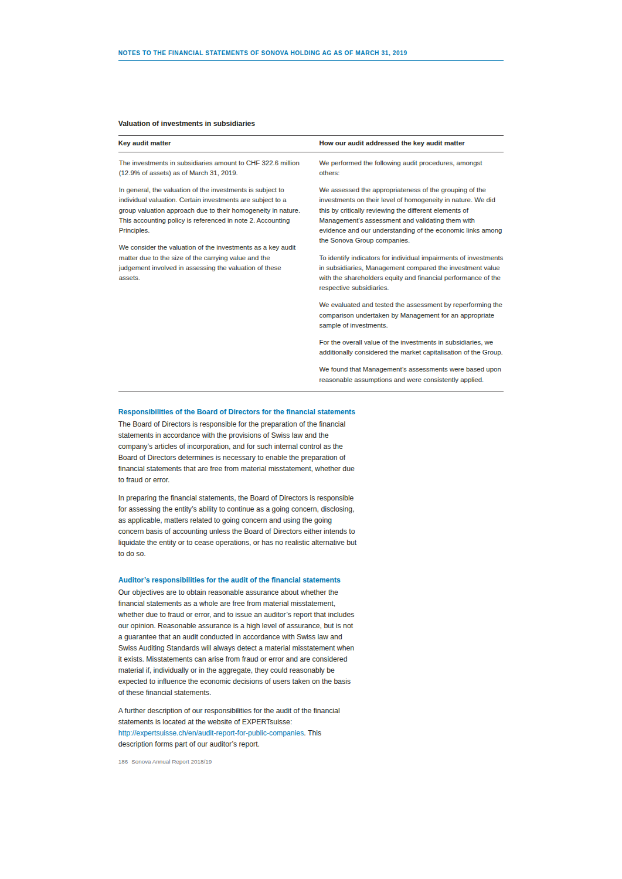Notes to the financial statements of Sonova Holding AG as of March 31, 2019
Valuation of investments in subsidiaries
| Key audit matter | How our audit addressed the key audit matter |
| --- | --- |
| The investments in subsidiaries amount to CHF 322.6 million (12.9% of assets) as of March 31, 2019. In general, the valuation of the investments is subject to individual valuation. Certain investments are subject to a group valuation approach due to their homogeneity in nature. This accounting policy is referenced in note 2. Accounting Principles. We consider the valuation of the investments as a key audit matter due to the size of the carrying value and the judgement involved in assessing the valuation of these assets. | We performed the following audit procedures, amongst others: We assessed the appropriateness of the grouping of the investments on their level of homogeneity in nature. We did this by critically reviewing the different elements of Management’s assessment and validating them with evidence and our understanding of the economic links among the Sonova Group companies. To identify indicators for individual impairments of investments in subsidiaries, Management compared the investment value with the shareholders equity and financial performance of the respective subsidiaries. We evaluated and tested the assessment by reperforming the comparison undertaken by Management for an appropriate sample of investments. For the overall value of the investments in subsidiaries, we additionally considered the market capitalisation of the Group. We found that Management’s assessments were based upon reasonable assumptions and were consistently applied. |
Responsibilities of the Board of Directors for the financial statements
The Board of Directors is responsible for the preparation of the financial statements in accordance with the provisions of Swiss law and the company’s articles of incorporation, and for such internal control as the Board of Directors determines is necessary to enable the preparation of financial statements that are free from material misstatement, whether due to fraud or error.
In preparing the financial statements, the Board of Directors is responsible for assessing the entity’s ability to continue as a going concern, disclosing, as applicable, matters related to going concern and using the going concern basis of accounting unless the Board of Directors either intends to liquidate the entity or to cease operations, or has no realistic alternative but to do so.
Auditor’s responsibilities for the audit of the financial statements
Our objectives are to obtain reasonable assurance about whether the financial statements as a whole are free from material misstatement, whether due to fraud or error, and to issue an auditor’s report that includes our opinion. Reasonable assurance is a high level of assurance, but is not a guarantee that an audit conducted in accordance with Swiss law and Swiss Auditing Standards will always detect a material misstatement when it exists. Misstatements can arise from fraud or error and are considered material if, individually or in the aggregate, they could reasonably be expected to influence the economic decisions of users taken on the basis of these financial statements.
A further description of our responsibilities for the audit of the financial statements is located at the website of EXPERTsuisse: http://expertsuisse.ch/en/audit-report-for-public-companies. This description forms part of our auditor’s report.
186 Sonova Annual Report 2018/19